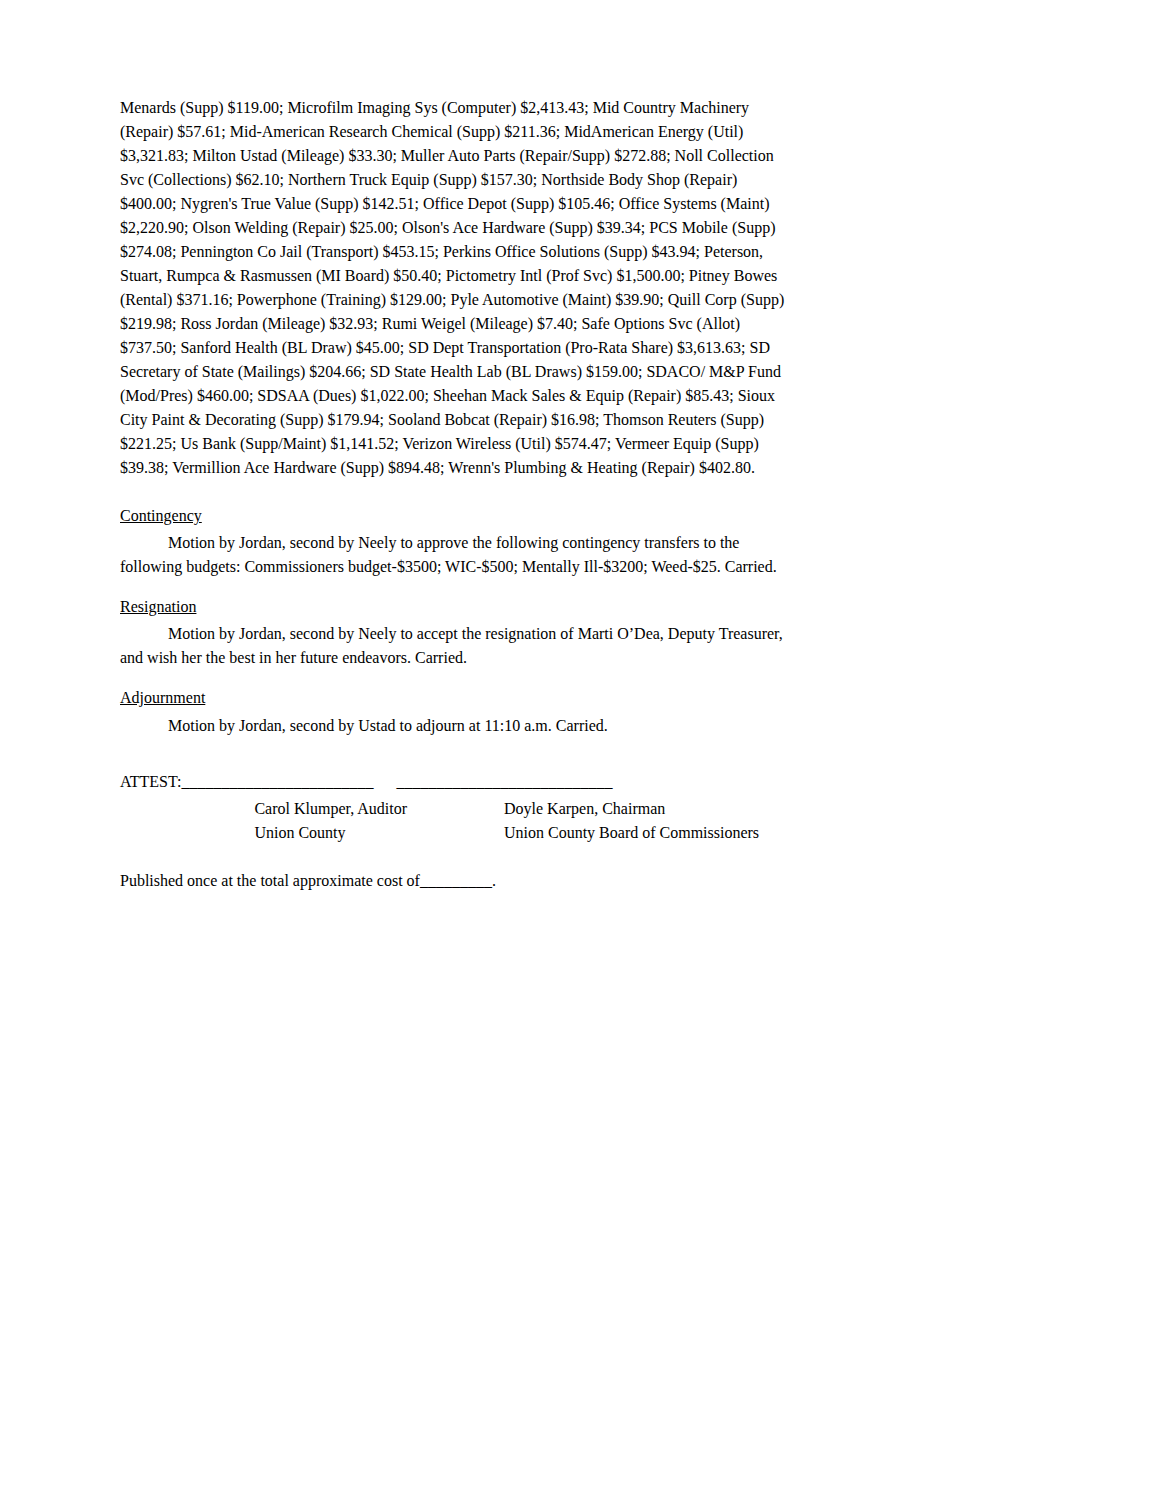Menards (Supp) $119.00; Microfilm Imaging Sys (Computer) $2,413.43; Mid Country Machinery (Repair) $57.61; Mid-American Research Chemical (Supp) $211.36; MidAmerican Energy (Util) $3,321.83; Milton Ustad (Mileage) $33.30; Muller Auto Parts (Repair/Supp) $272.88; Noll Collection Svc (Collections) $62.10; Northern Truck Equip (Supp) $157.30; Northside Body Shop (Repair) $400.00; Nygren's True Value (Supp) $142.51; Office Depot (Supp) $105.46; Office Systems (Maint) $2,220.90; Olson Welding (Repair) $25.00; Olson's Ace Hardware (Supp) $39.34; PCS Mobile (Supp) $274.08; Pennington Co Jail (Transport) $453.15; Perkins Office Solutions (Supp) $43.94; Peterson, Stuart, Rumpca & Rasmussen (MI Board) $50.40; Pictometry Intl (Prof Svc) $1,500.00; Pitney Bowes (Rental) $371.16; Powerphone (Training) $129.00; Pyle Automotive (Maint) $39.90; Quill Corp (Supp) $219.98; Ross Jordan (Mileage) $32.93; Rumi Weigel (Mileage) $7.40; Safe Options Svc (Allot) $737.50; Sanford Health (BL Draw) $45.00; SD Dept Transportation (Pro-Rata Share) $3,613.63; SD Secretary of State (Mailings) $204.66; SD State Health Lab (BL Draws) $159.00; SDACO/ M&P Fund (Mod/Pres) $460.00; SDSAA (Dues) $1,022.00; Sheehan Mack Sales & Equip (Repair) $85.43; Sioux City Paint & Decorating (Supp) $179.94; Sooland Bobcat (Repair) $16.98; Thomson Reuters (Supp) $221.25; Us Bank (Supp/Maint) $1,141.52; Verizon Wireless (Util) $574.47; Vermeer Equip (Supp) $39.38; Vermillion Ace Hardware (Supp) $894.48; Wrenn's Plumbing & Heating (Repair) $402.80.
Contingency
Motion by Jordan, second by Neely to approve the following contingency transfers to the following budgets: Commissioners budget-$3500; WIC-$500; Mentally Ill-$3200; Weed-$25. Carried.
Resignation
Motion by Jordan, second by Neely to accept the resignation of Marti O’Dea, Deputy Treasurer, and wish her the best in her future endeavors. Carried.
Adjournment
Motion by Jordan, second by Ustad to adjourn at 11:10 a.m. Carried.
ATTEST:________________________ ___________________________
Carol Klumper, Auditor Doyle Karpen, Chairman
Union County Union County Board of Commissioners
Published once at the total approximate cost of_________.